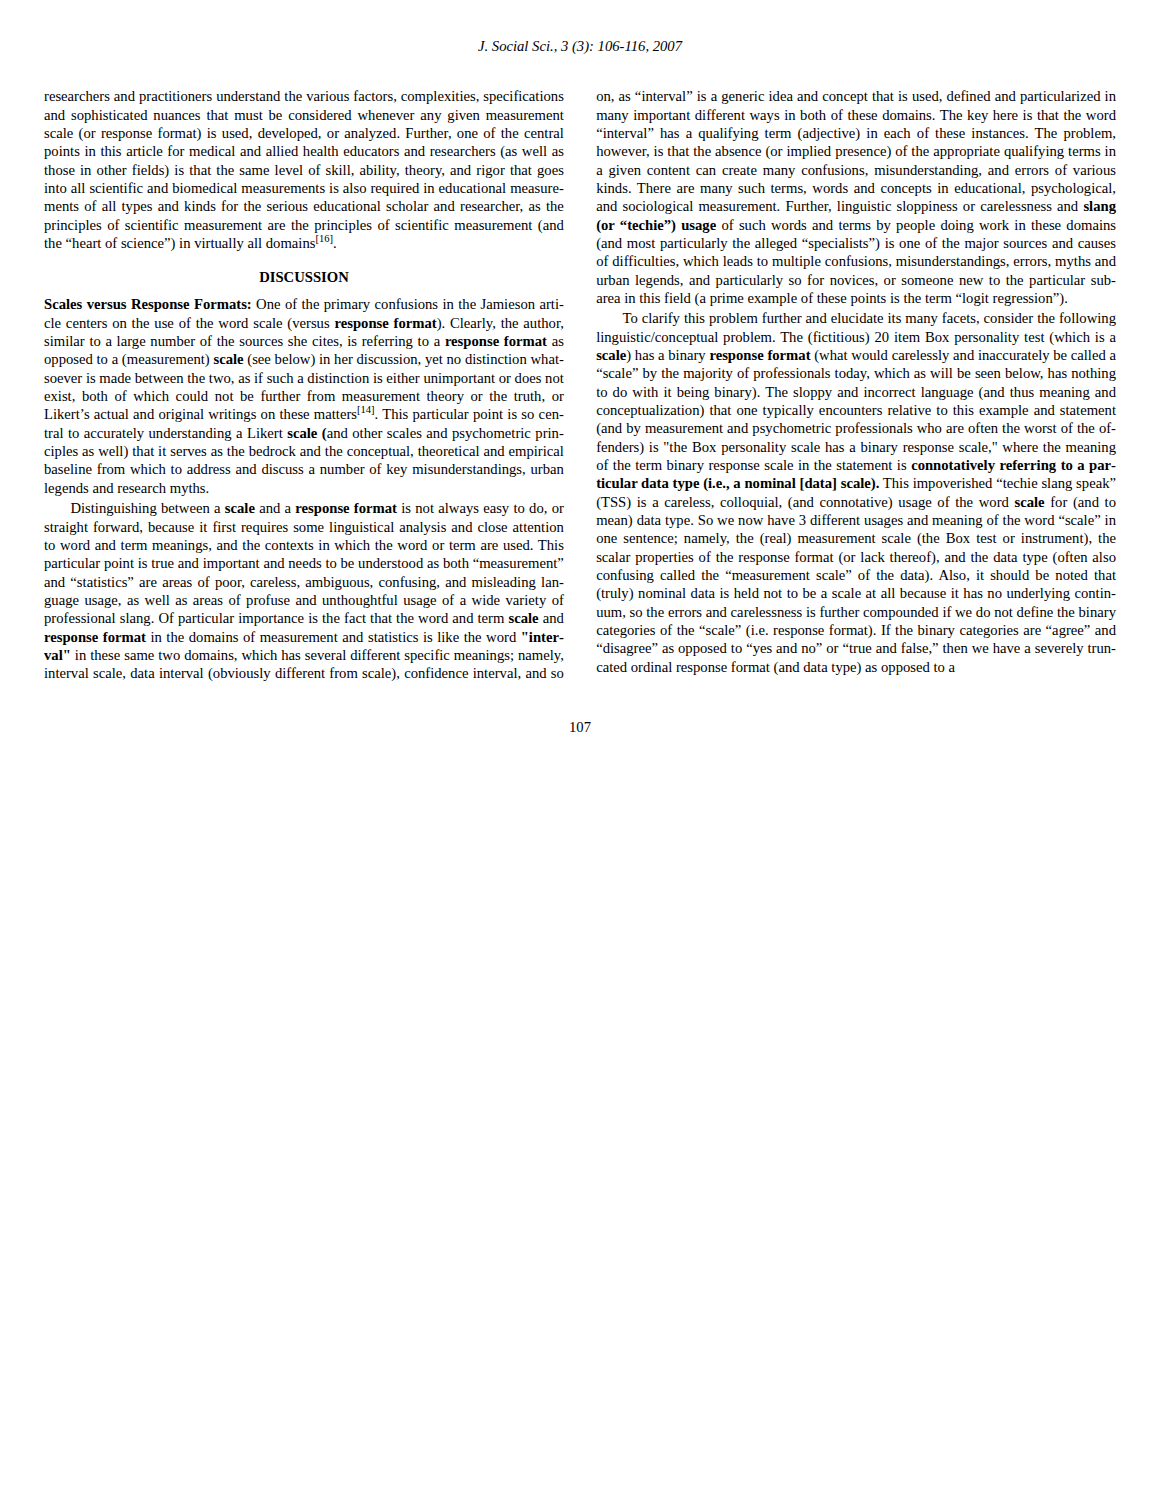J. Social Sci., 3 (3): 106-116, 2007
researchers and practitioners understand the various factors, complexities, specifications and sophisticated nuances that must be considered whenever any given measurement scale (or response format) is used, developed, or analyzed. Further, one of the central points in this article for medical and allied health educators and researchers (as well as those in other fields) is that the same level of skill, ability, theory, and rigor that goes into all scientific and biomedical measurements is also required in educational measurements of all types and kinds for the serious educational scholar and researcher, as the principles of scientific measurement are the principles of scientific measurement (and the “heart of science”) in virtually all domains[16].
DISCUSSION
Scales versus Response Formats: One of the primary confusions in the Jamieson article centers on the use of the word scale (versus response format). Clearly, the author, similar to a large number of the sources she cites, is referring to a response format as opposed to a (measurement) scale (see below) in her discussion, yet no distinction whatsoever is made between the two, as if such a distinction is either unimportant or does not exist, both of which could not be further from measurement theory or the truth, or Likert’s actual and original writings on these matters[14]. This particular point is so central to accurately understanding a Likert scale (and other scales and psychometric principles as well) that it serves as the bedrock and the conceptual, theoretical and empirical baseline from which to address and discuss a number of key misunderstandings, urban legends and research myths.
Distinguishing between a scale and a response format is not always easy to do, or straight forward, because it first requires some linguistical analysis and close attention to word and term meanings, and the contexts in which the word or term are used. This particular point is true and important and needs to be understood as both “measurement” and “statistics” are areas of poor, careless, ambiguous, confusing, and misleading language usage, as well as areas of profuse and unthoughtful usage of a wide variety of professional slang. Of particular importance is the fact that the word and term scale and response format in the domains of measurement and statistics is like the word "interval" in these same two domains, which has several different specific meanings; namely, interval scale, data interval (obviously different from scale), confidence interval, and so on, as “interval” is a generic idea and concept that is used, defined and particularized in many important different ways in both of these domains. The key here is that the word “interval” has a qualifying term (adjective) in each of these instances. The problem, however, is that the absence (or implied presence) of the appropriate qualifying terms in a given content can create many confusions, misunderstanding, and errors of various kinds. There are many such terms, words and concepts in educational, psychological, and sociological measurement. Further, linguistic sloppiness or carelessness and slang (or “techie”) usage of such words and terms by people doing work in these domains (and most particularly the alleged “specialists”) is one of the major sources and causes of difficulties, which leads to multiple confusions, misunderstandings, errors, myths and urban legends, and particularly so for novices, or someone new to the particular sub-area in this field (a prime example of these points is the term “logit regression”).
To clarify this problem further and elucidate its many facets, consider the following linguistic/conceptual problem. The (fictitious) 20 item Box personality test (which is a scale) has a binary response format (what would carelessly and inaccurately be called a “scale” by the majority of professionals today, which as will be seen below, has nothing to do with it being binary). The sloppy and incorrect language (and thus meaning and conceptualization) that one typically encounters relative to this example and statement (and by measurement and psychometric professionals who are often the worst of the offenders) is "the Box personality scale has a binary response scale," where the meaning of the term binary response scale in the statement is connotatively referring to a particular data type (i.e., a nominal [data] scale). This impoverished “techie slang speak” (TSS) is a careless, colloquial, (and connotative) usage of the word scale for (and to mean) data type. So we now have 3 different usages and meaning of the word “scale” in one sentence; namely, the (real) measurement scale (the Box test or instrument), the scalar properties of the response format (or lack thereof), and the data type (often also confusing called the “measurement scale” of the data). Also, it should be noted that (truly) nominal data is held not to be a scale at all because it has no underlying continuum, so the errors and carelessness is further compounded if we do not define the binary categories of the “scale” (i.e. response format). If the binary categories are “agree” and “disagree” as opposed to “yes and no” or “true and false,” then we have a severely truncated ordinal response format (and data type) as opposed to a
107